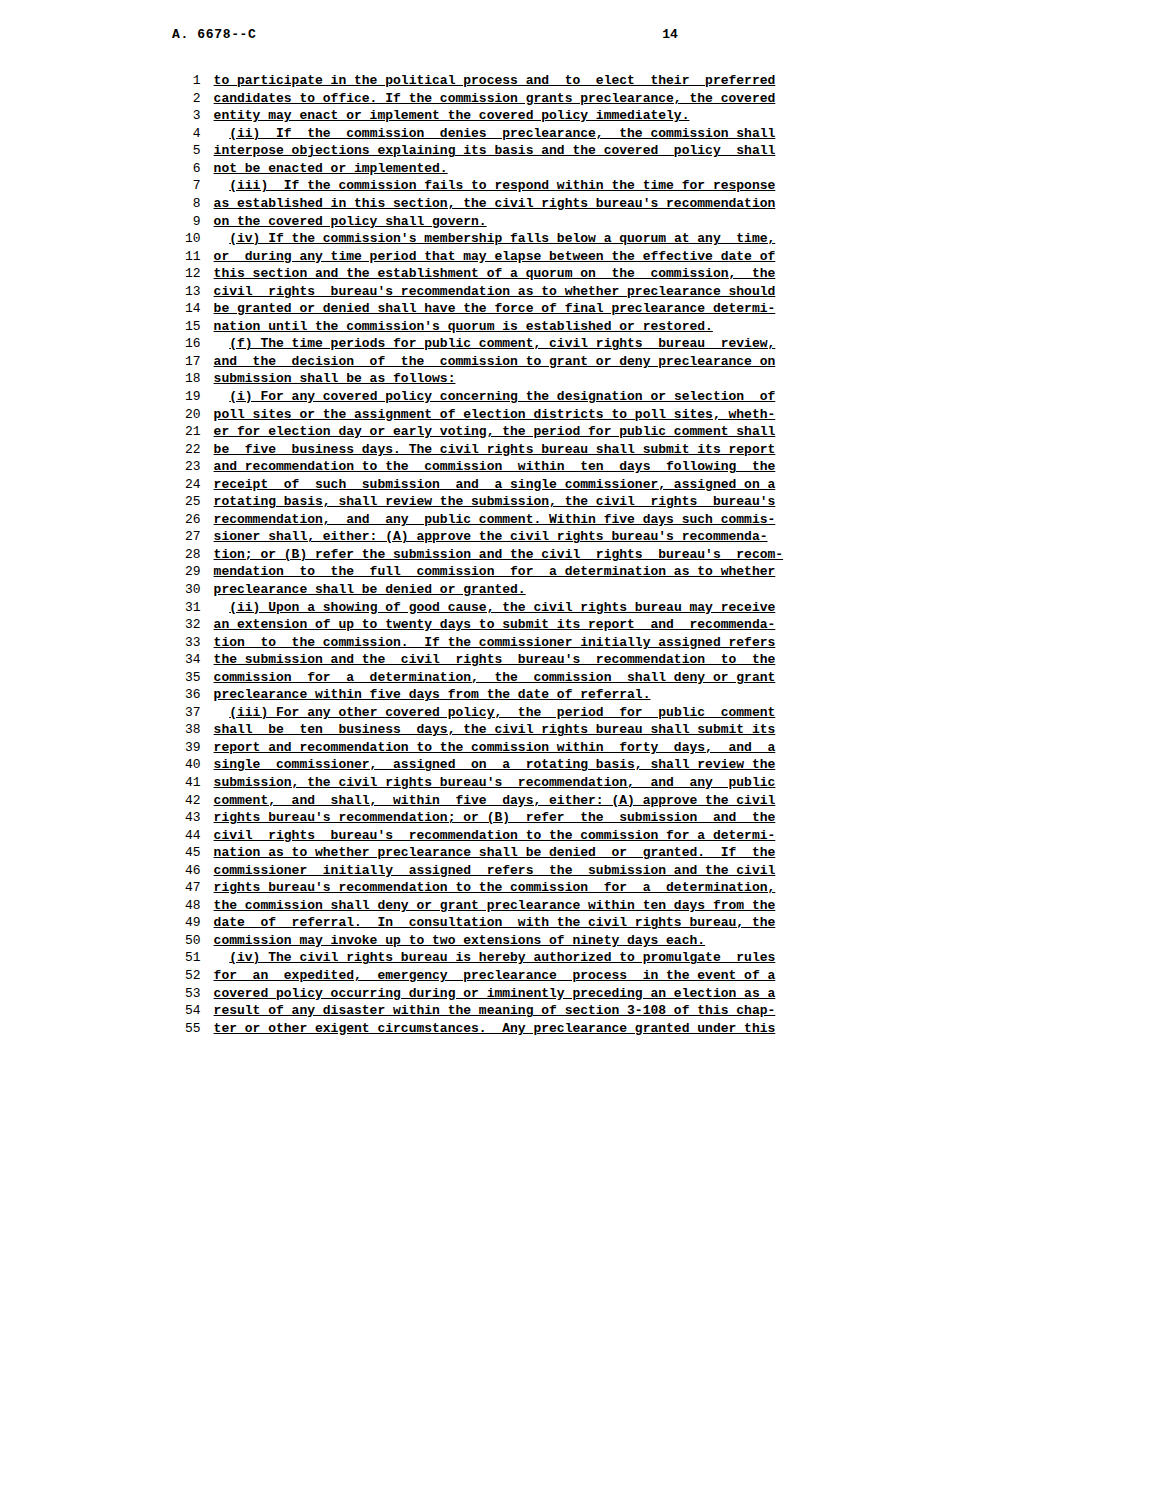A. 6678--C 14
to participate in the political process and to elect their preferred
candidates to office. If the commission grants preclearance, the covered
entity may enact or implement the covered policy immediately.
(ii) If the commission denies preclearance, the commission shall
interpose objections explaining its basis and the covered policy shall
not be enacted or implemented.
(iii) If the commission fails to respond within the time for response
as established in this section, the civil rights bureau's recommendation
on the covered policy shall govern.
(iv) If the commission's membership falls below a quorum at any time,
or during any time period that may elapse between the effective date of
this section and the establishment of a quorum on the commission, the
civil rights bureau's recommendation as to whether preclearance should
be granted or denied shall have the force of final preclearance determi-
nation until the commission's quorum is established or restored.
(f) The time periods for public comment, civil rights bureau review,
and the decision of the commission to grant or deny preclearance on
submission shall be as follows:
(i) For any covered policy concerning the designation or selection of
poll sites or the assignment of election districts to poll sites, wheth-
er for election day or early voting, the period for public comment shall
be five business days. The civil rights bureau shall submit its report
and recommendation to the commission within ten days following the
receipt of such submission and a single commissioner, assigned on a
rotating basis, shall review the submission, the civil rights bureau's
recommendation, and any public comment. Within five days such commis-
sioner shall, either: (A) approve the civil rights bureau's recommenda-
tion; or (B) refer the submission and the civil rights bureau's recom-
mendation to the full commission for a determination as to whether
preclearance shall be denied or granted.
(ii) Upon a showing of good cause, the civil rights bureau may receive
an extension of up to twenty days to submit its report and recommenda-
tion to the commission. If the commissioner initially assigned refers
the submission and the civil rights bureau's recommendation to the
commission for a determination, the commission shall deny or grant
preclearance within five days from the date of referral.
(iii) For any other covered policy, the period for public comment
shall be ten business days, the civil rights bureau shall submit its
report and recommendation to the commission within forty days, and a
single commissioner, assigned on a rotating basis, shall review the
submission, the civil rights bureau's recommendation, and any public
comment, and shall, within five days, either: (A) approve the civil
rights bureau's recommendation; or (B) refer the submission and the
civil rights bureau's recommendation to the commission for a determi-
nation as to whether preclearance shall be denied or granted. If the
commissioner initially assigned refers the submission and the civil
rights bureau's recommendation to the commission for a determination,
the commission shall deny or grant preclearance within ten days from the
date of referral. In consultation with the civil rights bureau, the
commission may invoke up to two extensions of ninety days each.
(iv) The civil rights bureau is hereby authorized to promulgate rules
for an expedited, emergency preclearance process in the event of a
covered policy occurring during or imminently preceding an election as a
result of any disaster within the meaning of section 3-108 of this chap-
ter or other exigent circumstances. Any preclearance granted under this